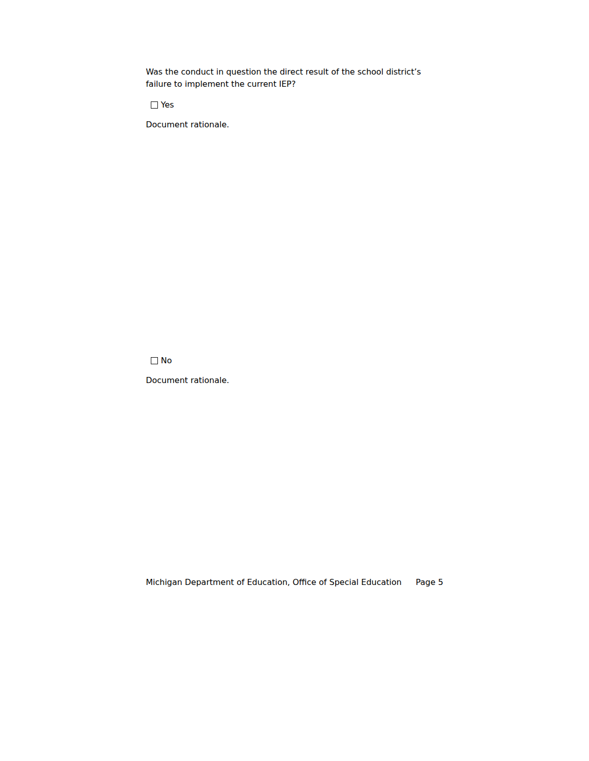Was the conduct in question the direct result of the school district’s failure to implement the current IEP?
Yes
Document rationale.
No
Document rationale.
Michigan Department of Education, Office of Special Education Page 5